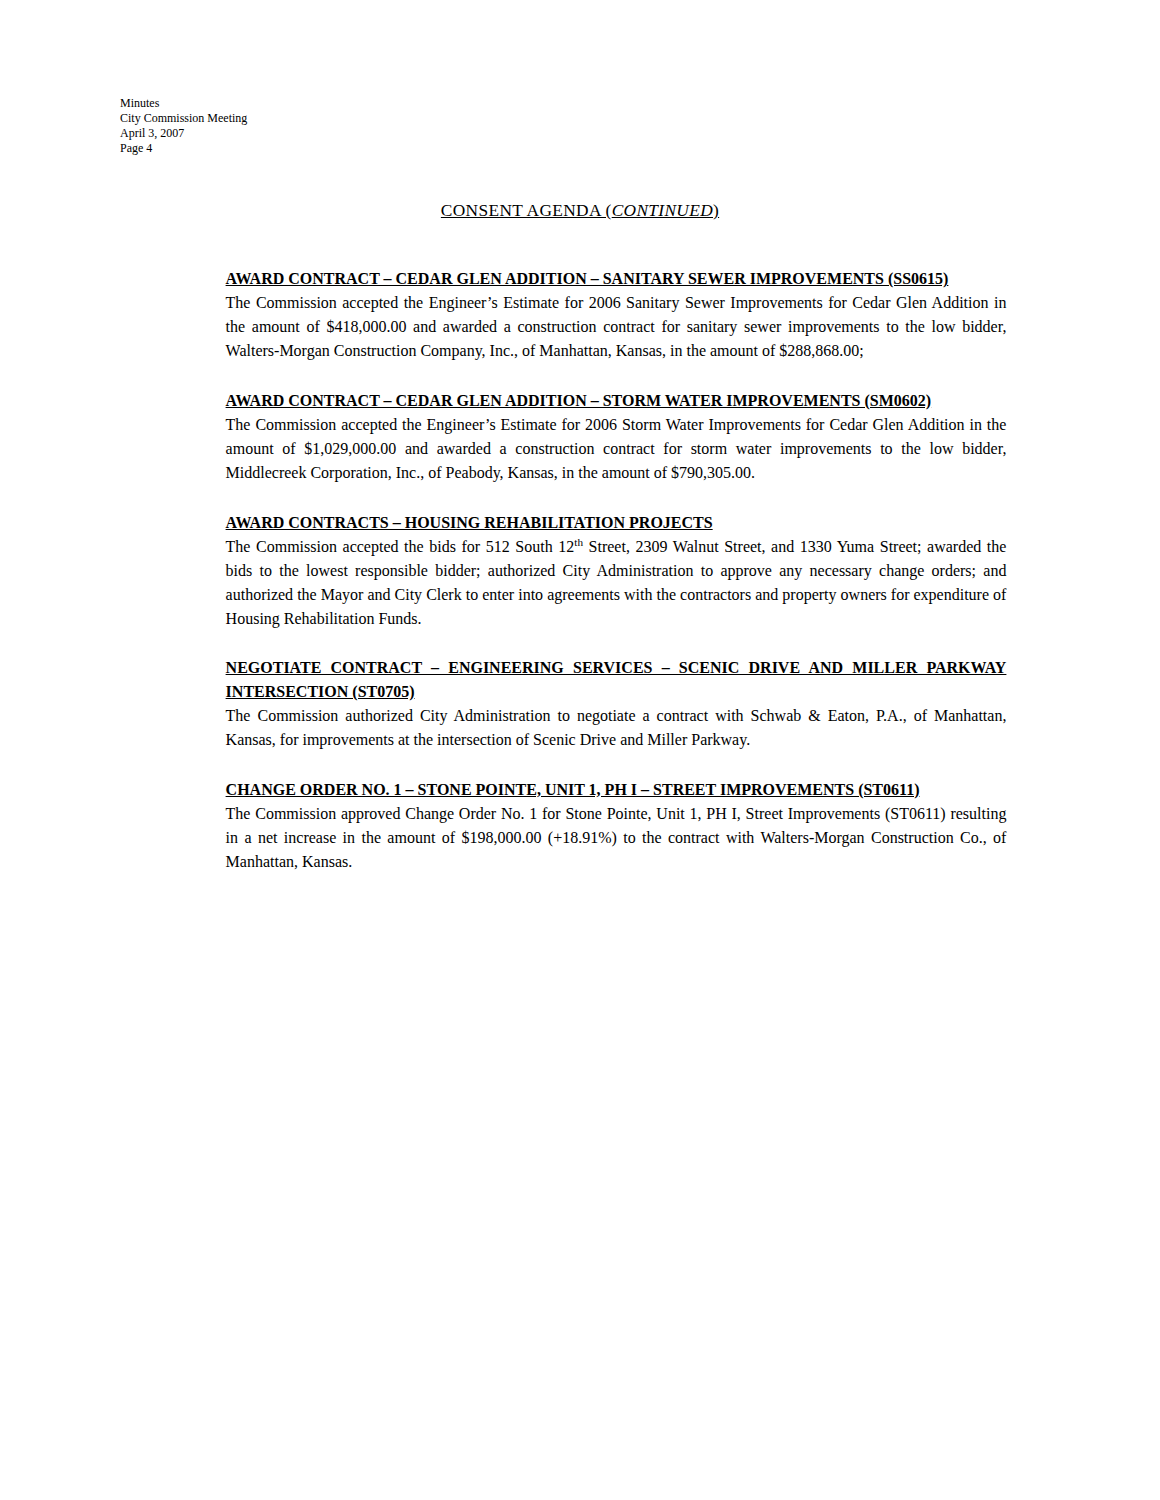Minutes
City Commission Meeting
April 3, 2007
Page 4
CONSENT AGENDA (CONTINUED)
AWARD CONTRACT – CEDAR GLEN ADDITION – SANITARY SEWER IMPROVEMENTS (SS0615)
The Commission accepted the Engineer’s Estimate for 2006 Sanitary Sewer Improvements for Cedar Glen Addition in the amount of $418,000.00 and awarded a construction contract for sanitary sewer improvements to the low bidder, Walters-Morgan Construction Company, Inc., of Manhattan, Kansas, in the amount of $288,868.00;
AWARD CONTRACT – CEDAR GLEN ADDITION – STORM WATER IMPROVEMENTS (SM0602)
The Commission accepted the Engineer’s Estimate for 2006 Storm Water Improvements for Cedar Glen Addition in the amount of $1,029,000.00 and awarded a construction contract for storm water improvements to the low bidder, Middlecreek Corporation, Inc., of Peabody, Kansas, in the amount of $790,305.00.
AWARD CONTRACTS – HOUSING REHABILITATION PROJECTS
The Commission accepted the bids for 512 South 12th Street, 2309 Walnut Street, and 1330 Yuma Street; awarded the bids to the lowest responsible bidder; authorized City Administration to approve any necessary change orders; and authorized the Mayor and City Clerk to enter into agreements with the contractors and property owners for expenditure of Housing Rehabilitation Funds.
NEGOTIATE CONTRACT – ENGINEERING SERVICES – SCENIC DRIVE AND MILLER PARKWAY INTERSECTION (ST0705)
The Commission authorized City Administration to negotiate a contract with Schwab & Eaton, P.A., of Manhattan, Kansas, for improvements at the intersection of Scenic Drive and Miller Parkway.
CHANGE ORDER NO. 1 – STONE POINTE, UNIT 1, PH I – STREET IMPROVEMENTS (ST0611)
The Commission approved Change Order No. 1 for Stone Pointe, Unit 1, PH I, Street Improvements (ST0611) resulting in a net increase in the amount of $198,000.00 (+18.91%) to the contract with Walters-Morgan Construction Co., of Manhattan, Kansas.